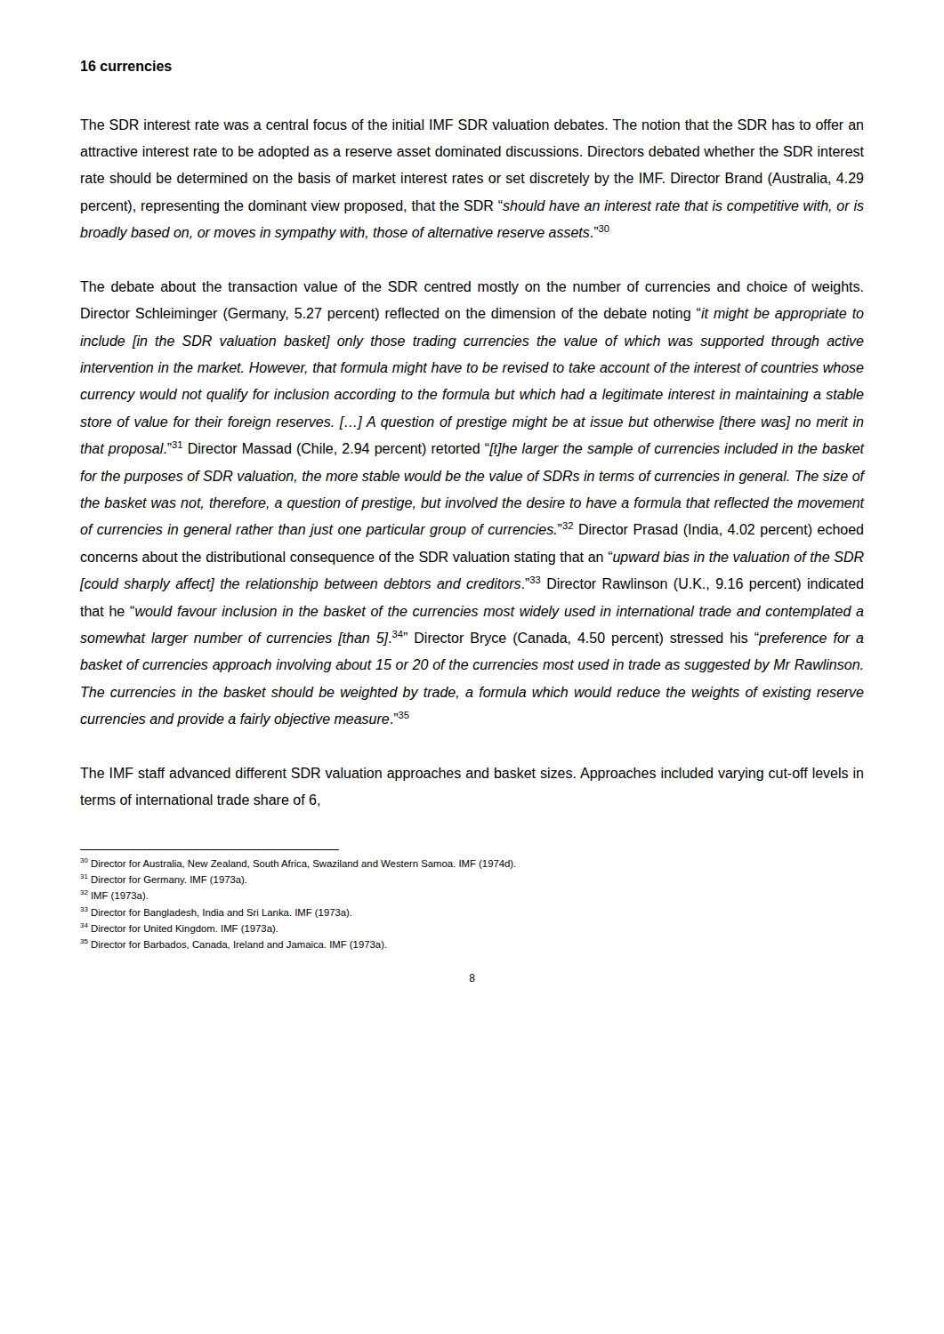16 currencies
The SDR interest rate was a central focus of the initial IMF SDR valuation debates. The notion that the SDR has to offer an attractive interest rate to be adopted as a reserve asset dominated discussions. Directors debated whether the SDR interest rate should be determined on the basis of market interest rates or set discretely by the IMF. Director Brand (Australia, 4.29 percent), representing the dominant view proposed, that the SDR “should have an interest rate that is competitive with, or is broadly based on, or moves in sympathy with, those of alternative reserve assets.”30
The debate about the transaction value of the SDR centred mostly on the number of currencies and choice of weights. Director Schleiminger (Germany, 5.27 percent) reflected on the dimension of the debate noting “it might be appropriate to include [in the SDR valuation basket] only those trading currencies the value of which was supported through active intervention in the market. However, that formula might have to be revised to take account of the interest of countries whose currency would not qualify for inclusion according to the formula but which had a legitimate interest in maintaining a stable store of value for their foreign reserves. […] A question of prestige might be at issue but otherwise [there was] no merit in that proposal.”31 Director Massad (Chile, 2.94 percent) retorted “[t]he larger the sample of currencies included in the basket for the purposes of SDR valuation, the more stable would be the value of SDRs in terms of currencies in general. The size of the basket was not, therefore, a question of prestige, but involved the desire to have a formula that reflected the movement of currencies in general rather than just one particular group of currencies.”32 Director Prasad (India, 4.02 percent) echoed concerns about the distributional consequence of the SDR valuation stating that an “upward bias in the valuation of the SDR [could sharply affect] the relationship between debtors and creditors.”33 Director Rawlinson (U.K., 9.16 percent) indicated that he “would favour inclusion in the basket of the currencies most widely used in international trade and contemplated a somewhat larger number of currencies [than 5].34” Director Bryce (Canada, 4.50 percent) stressed his “preference for a basket of currencies approach involving about 15 or 20 of the currencies most used in trade as suggested by Mr Rawlinson. The currencies in the basket should be weighted by trade, a formula which would reduce the weights of existing reserve currencies and provide a fairly objective measure.”35
The IMF staff advanced different SDR valuation approaches and basket sizes. Approaches included varying cut-off levels in terms of international trade share of 6,
30 Director for Australia, New Zealand, South Africa, Swaziland and Western Samoa. IMF (1974d).
31 Director for Germany. IMF (1973a).
32 IMF (1973a).
33 Director for Bangladesh, India and Sri Lanka. IMF (1973a).
34 Director for United Kingdom. IMF (1973a).
35 Director for Barbados, Canada, Ireland and Jamaica. IMF (1973a).
8